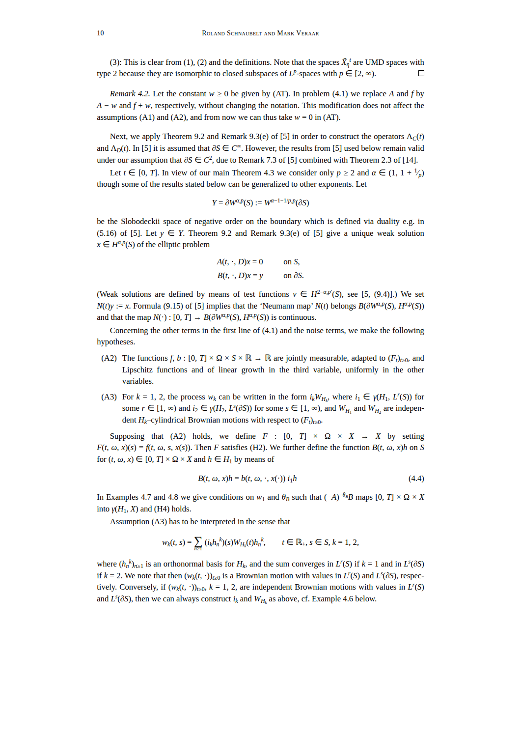10 Roland Schnaubelt and Mark Veraar 10
(3): This is clear from (1), (2) and the definitions. Note that the spaces X̃ηt are UMD spaces with type 2 because they are isomorphic to closed subspaces of Lp-spaces with p ∈ [2, ∞).
Remark 4.2. Let the constant w ≥ 0 be given by (AT). In problem (4.1) we replace A and f by A − w and f + w, respectively, without changing the notation. This modification does not affect the assumptions (A1) and (A2), and from now we can thus take w = 0 in (AT).
Next, we apply Theorem 9.2 and Remark 9.3(e) of [5] in order to construct the operators ΛC(t) and ΛD(t). In [5] it is assumed that ∂S ∈ C∞. However, the results from [5] used below remain valid under our assumption that ∂S ∈ C2, due to Remark 7.3 of [5] combined with Theorem 2.3 of [14].
Let t ∈ [0, T]. In view of our main Theorem 4.3 we consider only p ≥ 2 and α ∈ (1, 1 + 1⁄p) though some of the results stated below can be generalized to other exponents. Let
Y = ∂Wα,p(S) := Wα−1−1/p,p(∂S)
be the Slobodeckii space of negative order on the boundary which is defined via duality e.g. in (5.16) of [5]. Let y ∈ Y. Theorem 9.2 and Remark 9.3(e) of [5] give a unique weak solution x ∈ Hα,p(S) of the elliptic problem
| A ( t , ·, D ) x = 0 | on S , |
| B ( t , ·, D ) x = y | on ∂ S . |
(Weak solutions are defined by means of test functions v ∈ H2−α,p′(S), see [5, (9.4)].) We set N(t)y := x. Formula (9.15) of [5] implies that the ‘Neumann map’ N(t) belongs B(∂Wα,p(S), Hα,p(S)) and that the map N(·) : [0, T] → B(∂Wα,p(S), Hα,p(S)) is continuous.
Concerning the other terms in the first line of (4.1) and the noise terms, we make the following hypotheses.
(A2) The functions f, b : [0, T] × Ω × S × ℝ → ℝ are jointly measurable, adapted to (Ft)t≥0, and Lipschitz functions and of linear growth in the third variable, uniformly in the other variables.
(A3) For k = 1, 2, the process wk can be written in the form ikWHk, where i1 ∈ γ(H1, Lr(S)) for some r ∈ [1, ∞) and i2 ∈ γ(H2, Ls(∂S)) for some s ∈ [1, ∞), and WH1 and WH2 are independent Hk–cylindrical Brownian motions with respect to (Ft)t≥0.
Supposing that (A2) holds, we define F : [0, T] × Ω × X → X by setting F(t, ω, x)(s) = f(t, ω, s, x(s)). Then F satisfies (H2). We further define the function B(t, ω, x)h on S for (t, ω, x) ∈ [0, T] × Ω × X and h ∈ H1 by means of
B(t, ω, x)h = b(t, ω, ·, x(·)) i1h (4.4)
In Examples 4.7 and 4.8 we give conditions on w1 and θB such that (−A)−θBB maps [0, T] × Ω × X into γ(H1, X) and (H4) holds.
Assumption (A3) has to be interpreted in the sense that
wk(t, s) = ∑ n≥1 (ikhnk)(s)WHk(t)hnk, t ∈ ℝ+, s ∈ S, k = 1, 2,
where (hnk)n≥1 is an orthonormal basis for Hk, and the sum converges in Lr(S) if k = 1 and in Ls(∂S) if k = 2. We note that then (wk(t, ·))t≥0 is a Brownian motion with values in Lr(S) and Ls(∂S), respectively. Conversely, if (wk(t, ·))t≥0, k = 1, 2, are independent Brownian motions with values in Lr(S) and Ls(∂S), then we can always construct ik and WHk as above, cf. Example 4.6 below.